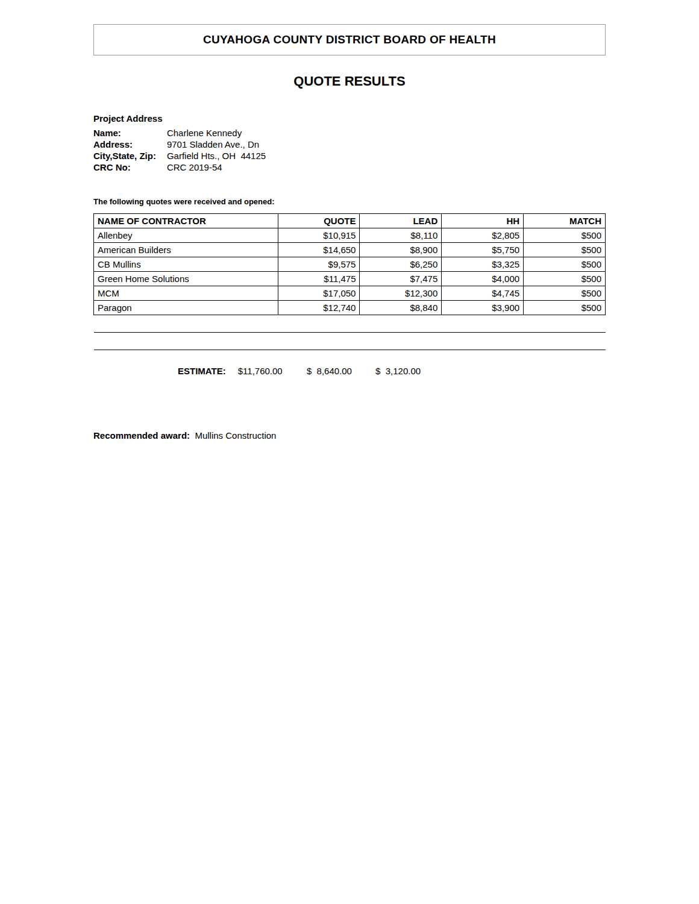CUYAHOGA COUNTY DISTRICT BOARD OF HEALTH
QUOTE RESULTS
Project Address
| Name: | Charlene Kennedy |
| Address: | 9701 Sladden Ave., Dn |
| City,State, Zip: | Garfield Hts., OH 44125 |
| CRC No: | CRC 2019-54 |
The following quotes were received and opened:
| NAME OF CONTRACTOR | QUOTE | LEAD | HH | MATCH |
| --- | --- | --- | --- | --- |
| Allenbey | $10,915 | $8,110 | $2,805 | $500 |
| American Builders | $14,650 | $8,900 | $5,750 | $500 |
| CB Mullins | $9,575 | $6,250 | $3,325 | $500 |
| Green Home Solutions | $11,475 | $7,475 | $4,000 | $500 |
| MCM | $17,050 | $12,300 | $4,745 | $500 |
| Paragon | $12,740 | $8,840 | $3,900 | $500 |
ESTIMATE: $11,760.00 $ 8,640.00 $ 3,120.00
Recommended award: Mullins Construction